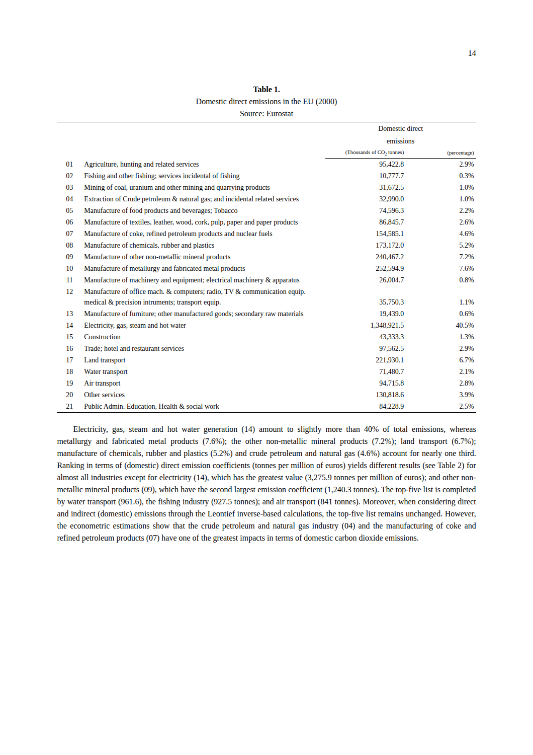14
Table 1.
Domestic direct emissions in the EU (2000)
Source: Eurostat
| | | Domestic direct |
| --- | --- | --- |
| emissions |
| (Thousands of CO 2 tonnes) | (percentage) |
| 01 | Agriculture, hunting and related services | 95,422.8 | 2.9% |
| 02 | Fishing and other fishing; services incidental of fishing | 10,777.7 | 0.3% |
| 03 | Mining of coal, uranium and other mining and quarrying products | 31,672.5 | 1.0% |
| 04 | Extraction of Crude petroleum & natural gas; and incidental related services | 32,990.0 | 1.0% |
| 05 | Manufacture of food products and beverages; Tobacco | 74,596.3 | 2.2% |
| 06 | Manufacture of textiles, leather, wood, cork, pulp, paper and paper products | 86,845.7 | 2.6% |
| 07 | Manufacture of coke, refined petroleum products and nuclear fuels | 154,585.1 | 4.6% |
| 08 | Manufacture of chemicals, rubber and plastics | 173,172.0 | 5.2% |
| 09 | Manufacture of other non-metallic mineral products | 240,467.2 | 7.2% |
| 10 | Manufacture of metallurgy and fabricated metal products | 252,594.9 | 7.6% |
| 11 | Manufacture of machinery and equipment; electrical machinery & apparatus | 26,004.7 | 0.8% |
| 12 | Manufacture of office mach. & computers; radio, TV & communication equip. medical & precision intruments; transport equip. | 35,750.3 | 1.1% |
| 13 | Manufacture of furniture; other manufactured goods; secondary raw materials | 19,439.0 | 0.6% |
| 14 | Electricity, gas, steam and hot water | 1,348,921.5 | 40.5% |
| 15 | Construction | 43,333.3 | 1.3% |
| 16 | Trade; hotel and restaurant services | 97,562.5 | 2.9% |
| 17 | Land transport | 221,930.1 | 6.7% |
| 18 | Water transport | 71,480.7 | 2.1% |
| 19 | Air transport | 94,715.8 | 2.8% |
| 20 | Other services | 130,818.6 | 3.9% |
| 21 | Public Admin. Education, Health & social work | 84,228.9 | 2.5% |
Electricity, gas, steam and hot water generation (14) amount to slightly more than 40% of total emissions, whereas metallurgy and fabricated metal products (7.6%); the other non-metallic mineral products (7.2%); land transport (6.7%); manufacture of chemicals, rubber and plastics (5.2%) and crude petroleum and natural gas (4.6%) account for nearly one third. Ranking in terms of (domestic) direct emission coefficients (tonnes per million of euros) yields different results (see Table 2) for almost all industries except for electricity (14), which has the greatest value (3,275.9 tonnes per million of euros); and other non-metallic mineral products (09), which have the second largest emission coefficient (1,240.3 tonnes). The top-five list is completed by water transport (961.6), the fishing industry (927.5 tonnes); and air transport (841 tonnes). Moreover, when considering direct and indirect (domestic) emissions through the Leontief inverse-based calculations, the top-five list remains unchanged. However, the econometric estimations show that the crude petroleum and natural gas industry (04) and the manufacturing of coke and refined petroleum products (07) have one of the greatest impacts in terms of domestic carbon dioxide emissions.